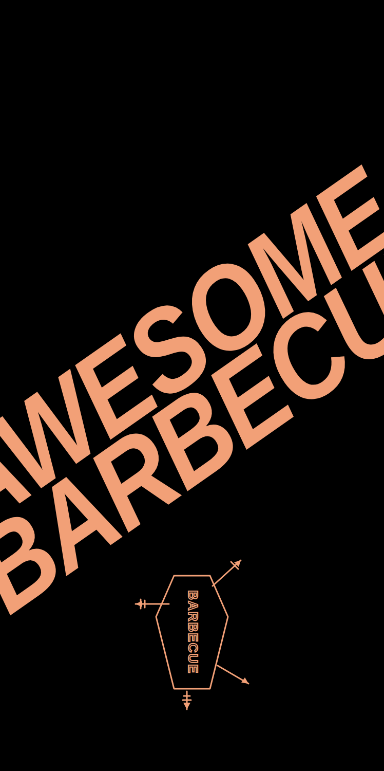Awesome Barbecue
BARBECUE